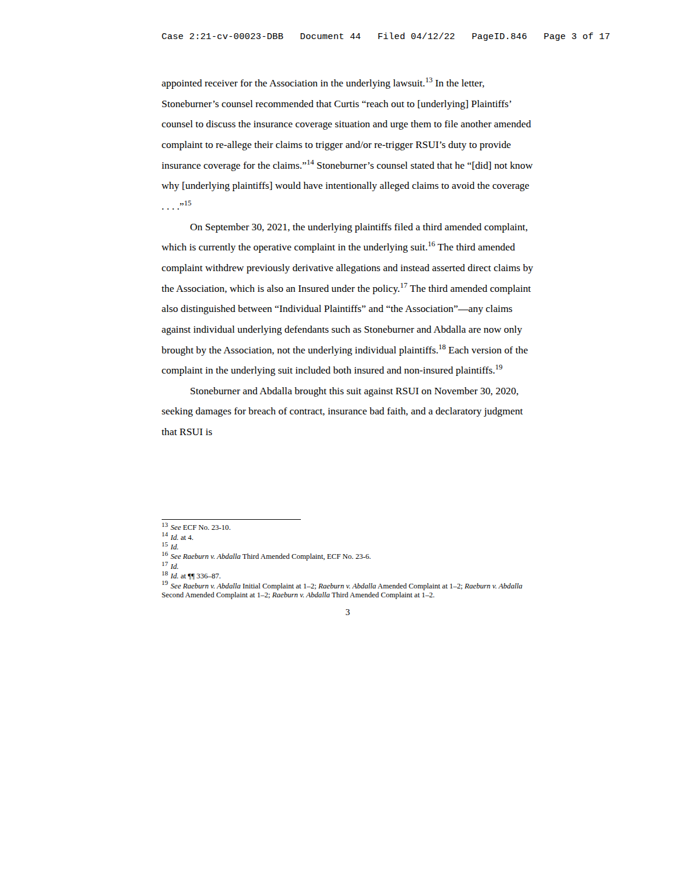Case 2:21-cv-00023-DBB Document 44 Filed 04/12/22 PageID.846 Page 3 of 17
appointed receiver for the Association in the underlying lawsuit.13 In the letter, Stoneburner’s counsel recommended that Curtis “reach out to [underlying] Plaintiffs’ counsel to discuss the insurance coverage situation and urge them to file another amended complaint to re-allege their claims to trigger and/or re-trigger RSUI’s duty to provide insurance coverage for the claims.”14 Stoneburner’s counsel stated that he “[did] not know why [underlying plaintiffs] would have intentionally alleged claims to avoid the coverage . . . .”15
On September 30, 2021, the underlying plaintiffs filed a third amended complaint, which is currently the operative complaint in the underlying suit.16 The third amended complaint withdrew previously derivative allegations and instead asserted direct claims by the Association, which is also an Insured under the policy.17 The third amended complaint also distinguished between “Individual Plaintiffs” and “the Association”—any claims against individual underlying defendants such as Stoneburner and Abdalla are now only brought by the Association, not the underlying individual plaintiffs.18 Each version of the complaint in the underlying suit included both insured and non-insured plaintiffs.19
Stoneburner and Abdalla brought this suit against RSUI on November 30, 2020, seeking damages for breach of contract, insurance bad faith, and a declaratory judgment that RSUI is
13 See ECF No. 23-10.
14 Id. at 4.
15 Id.
16 See Raeburn v. Abdalla Third Amended Complaint, ECF No. 23-6.
17 Id.
18 Id. at ¶¶ 336–87.
19 See Raeburn v. Abdalla Initial Complaint at 1–2; Raeburn v. Abdalla Amended Complaint at 1–2; Raeburn v. Abdalla Second Amended Complaint at 1–2; Raeburn v. Abdalla Third Amended Complaint at 1–2.
3